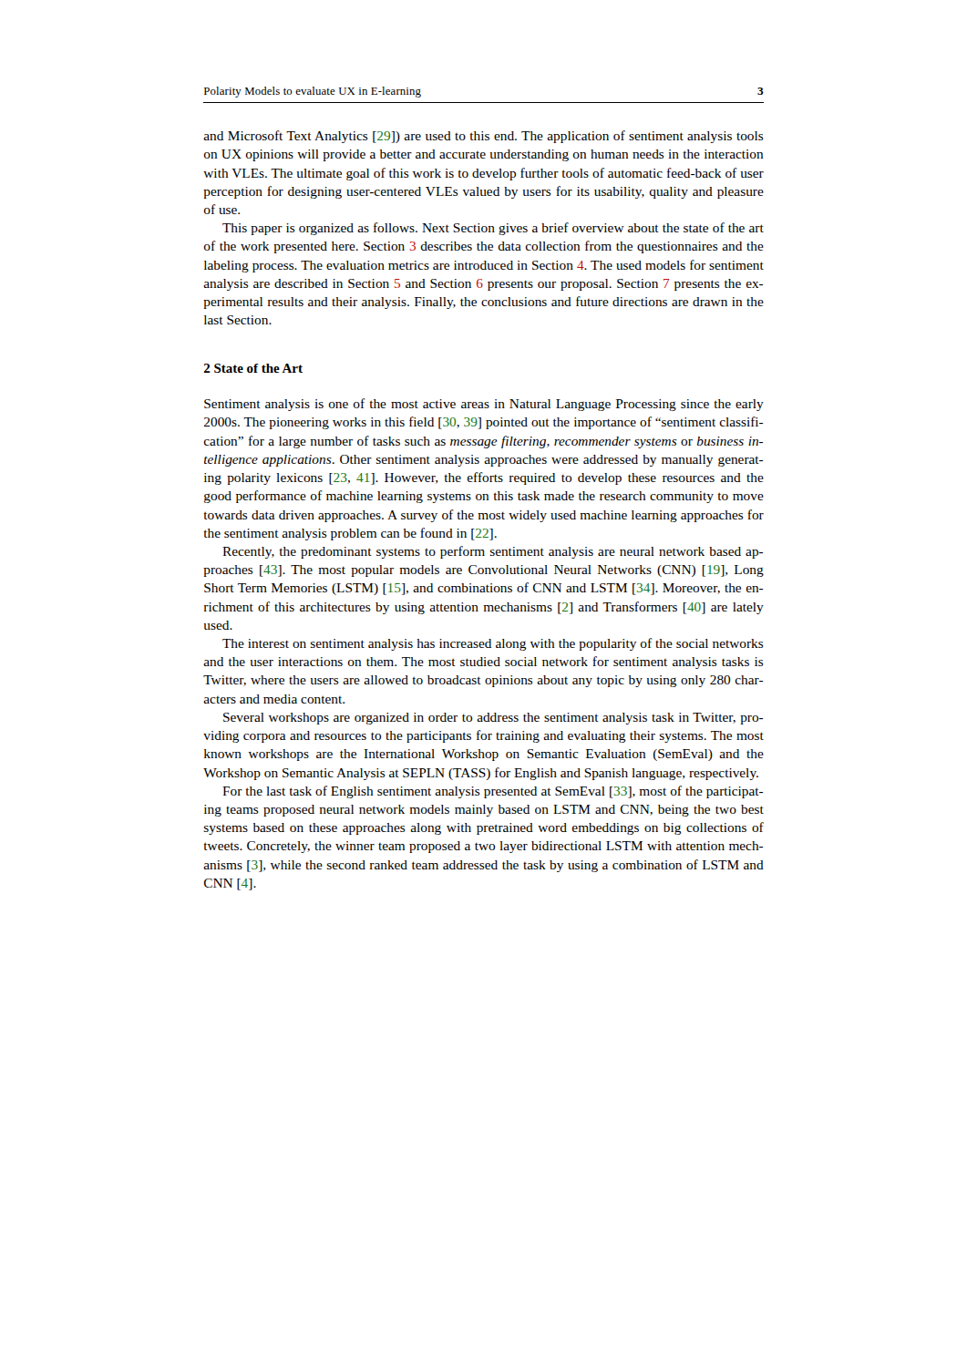Polarity Models to evaluate UX in E-learning 3
and Microsoft Text Analytics [29]) are used to this end. The application of sentiment analysis tools on UX opinions will provide a better and accurate understanding on human needs in the interaction with VLEs. The ultimate goal of this work is to develop further tools of automatic feed-back of user perception for designing user-centered VLEs valued by users for its usability, quality and pleasure of use.
This paper is organized as follows. Next Section gives a brief overview about the state of the art of the work presented here. Section 3 describes the data collection from the questionnaires and the labeling process. The evaluation metrics are introduced in Section 4. The used models for sentiment analysis are described in Section 5 and Section 6 presents our proposal. Section 7 presents the experimental results and their analysis. Finally, the conclusions and future directions are drawn in the last Section.
2 State of the Art
Sentiment analysis is one of the most active areas in Natural Language Processing since the early 2000s. The pioneering works in this field [30, 39] pointed out the importance of “sentiment classification” for a large number of tasks such as message filtering, recommender systems or business intelligence applications. Other sentiment analysis approaches were addressed by manually generating polarity lexicons [23, 41]. However, the efforts required to develop these resources and the good performance of machine learning systems on this task made the research community to move towards data driven approaches. A survey of the most widely used machine learning approaches for the sentiment analysis problem can be found in [22].
Recently, the predominant systems to perform sentiment analysis are neural network based approaches [43]. The most popular models are Convolutional Neural Networks (CNN) [19], Long Short Term Memories (LSTM) [15], and combinations of CNN and LSTM [34]. Moreover, the enrichment of this architectures by using attention mechanisms [2] and Transformers [40] are lately used.
The interest on sentiment analysis has increased along with the popularity of the social networks and the user interactions on them. The most studied social network for sentiment analysis tasks is Twitter, where the users are allowed to broadcast opinions about any topic by using only 280 characters and media content.
Several workshops are organized in order to address the sentiment analysis task in Twitter, providing corpora and resources to the participants for training and evaluating their systems. The most known workshops are the International Workshop on Semantic Evaluation (SemEval) and the Workshop on Semantic Analysis at SEPLN (TASS) for English and Spanish language, respectively.
For the last task of English sentiment analysis presented at SemEval [33], most of the participating teams proposed neural network models mainly based on LSTM and CNN, being the two best systems based on these approaches along with pretrained word embeddings on big collections of tweets. Concretely, the winner team proposed a two layer bidirectional LSTM with attention mechanisms [3], while the second ranked team addressed the task by using a combination of LSTM and CNN [4].